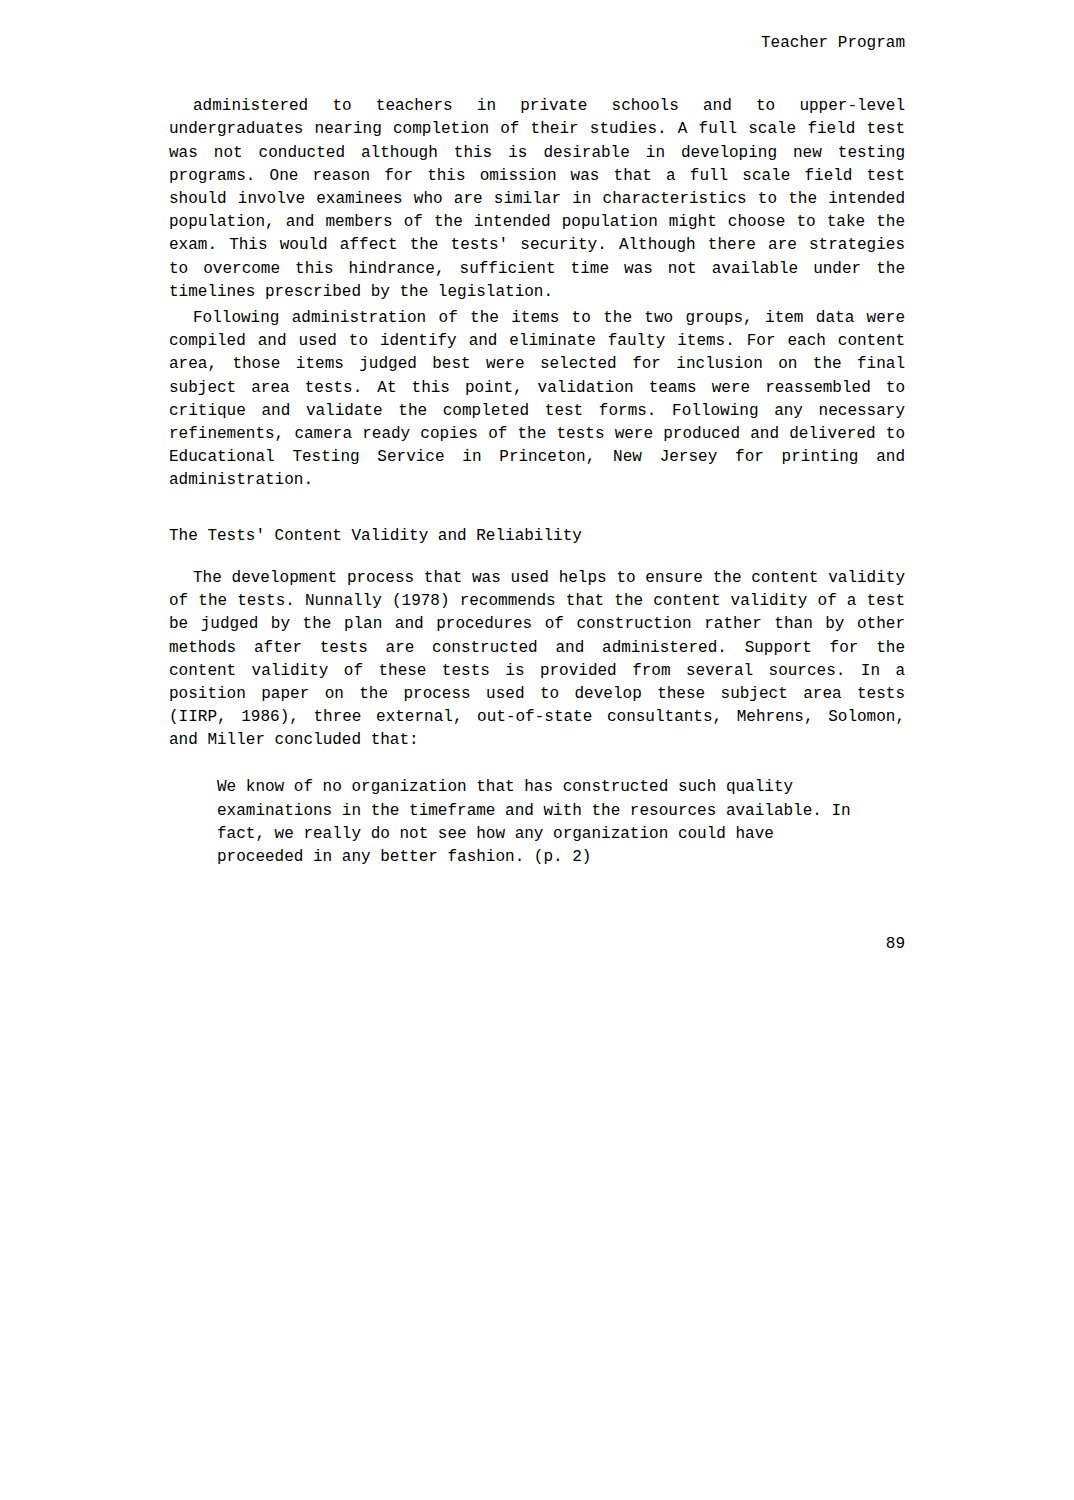Teacher Program
administered to teachers in private schools and to upper-level undergraduates nearing completion of their studies. A full scale field test was not conducted although this is desirable in developing new testing programs. One reason for this omission was that a full scale field test should involve examinees who are similar in characteristics to the intended population, and members of the intended population might choose to take the exam. This would affect the tests' security. Although there are strategies to overcome this hindrance, sufficient time was not available under the timelines prescribed by the legislation.
Following administration of the items to the two groups, item data were compiled and used to identify and eliminate faulty items. For each content area, those items judged best were selected for inclusion on the final subject area tests. At this point, validation teams were reassembled to critique and validate the completed test forms. Following any necessary refinements, camera ready copies of the tests were produced and delivered to Educational Testing Service in Princeton, New Jersey for printing and administration.
The Tests' Content Validity and Reliability
The development process that was used helps to ensure the content validity of the tests. Nunnally (1978) recommends that the content validity of a test be judged by the plan and procedures of construction rather than by other methods after tests are constructed and administered. Support for the content validity of these tests is provided from several sources. In a position paper on the process used to develop these subject area tests (IIRP, 1986), three external, out-of-state consultants, Mehrens, Solomon, and Miller concluded that:
We know of no organization that has constructed such quality examinations in the timeframe and with the resources available. In fact, we really do not see how any organization could have proceeded in any better fashion. (p. 2)
89